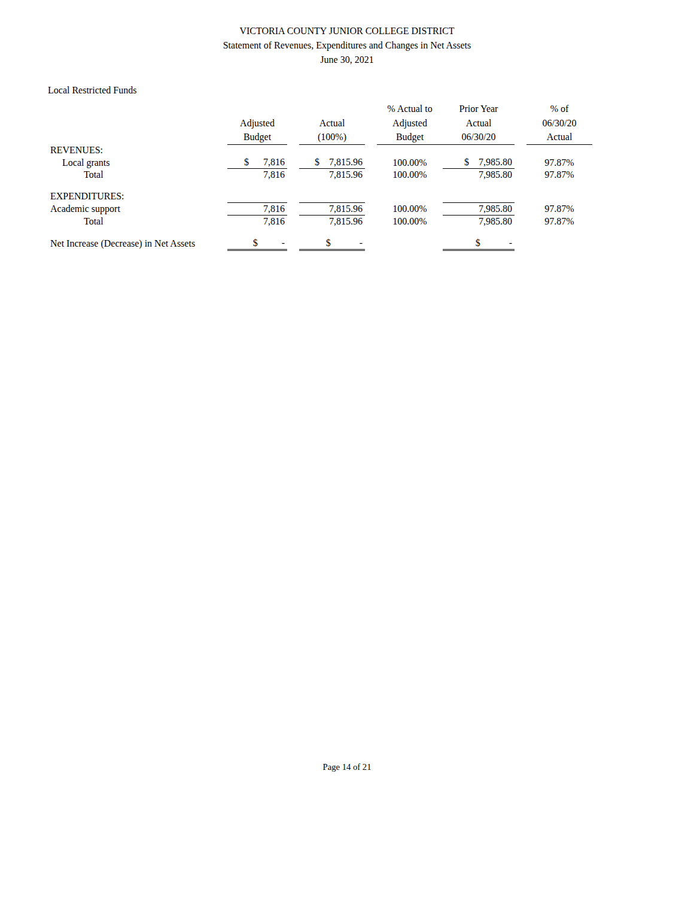VICTORIA COUNTY JUNIOR COLLEGE DISTRICT
Statement of Revenues, Expenditures and Changes in Net Assets
June 30, 2021
Local Restricted Funds
| | | | | | % Actual to | Prior Year | | % of | |
| | Adjusted | | Actual | | Adjusted | Actual | | 06/30/20 | |
| | Budget | | (100%) | | Budget | 06/30/20 | | Actual | |
| REVENUES: | | | | | | | | | |
| Local grants | $ 7,816 | | $ 7,815.96 | | 100.00% | $ 7,985.80 | | 97.87% | |
| Total | 7,816 | | 7,815.96 | | 100.00% | 7,985.80 | | 97.87% | |
| EXPENDITURES: | | | | | | | | | |
| Academic support | 7,816 | | 7,815.96 | | 100.00% | 7,985.80 | | 97.87% | |
| Total | 7,816 | | 7,815.96 | | 100.00% | 7,985.80 | | 97.87% | |
| Net Increase (Decrease) in Net Assets | $ - | | $ - | | | $ - | | | |
Page 14 of 21